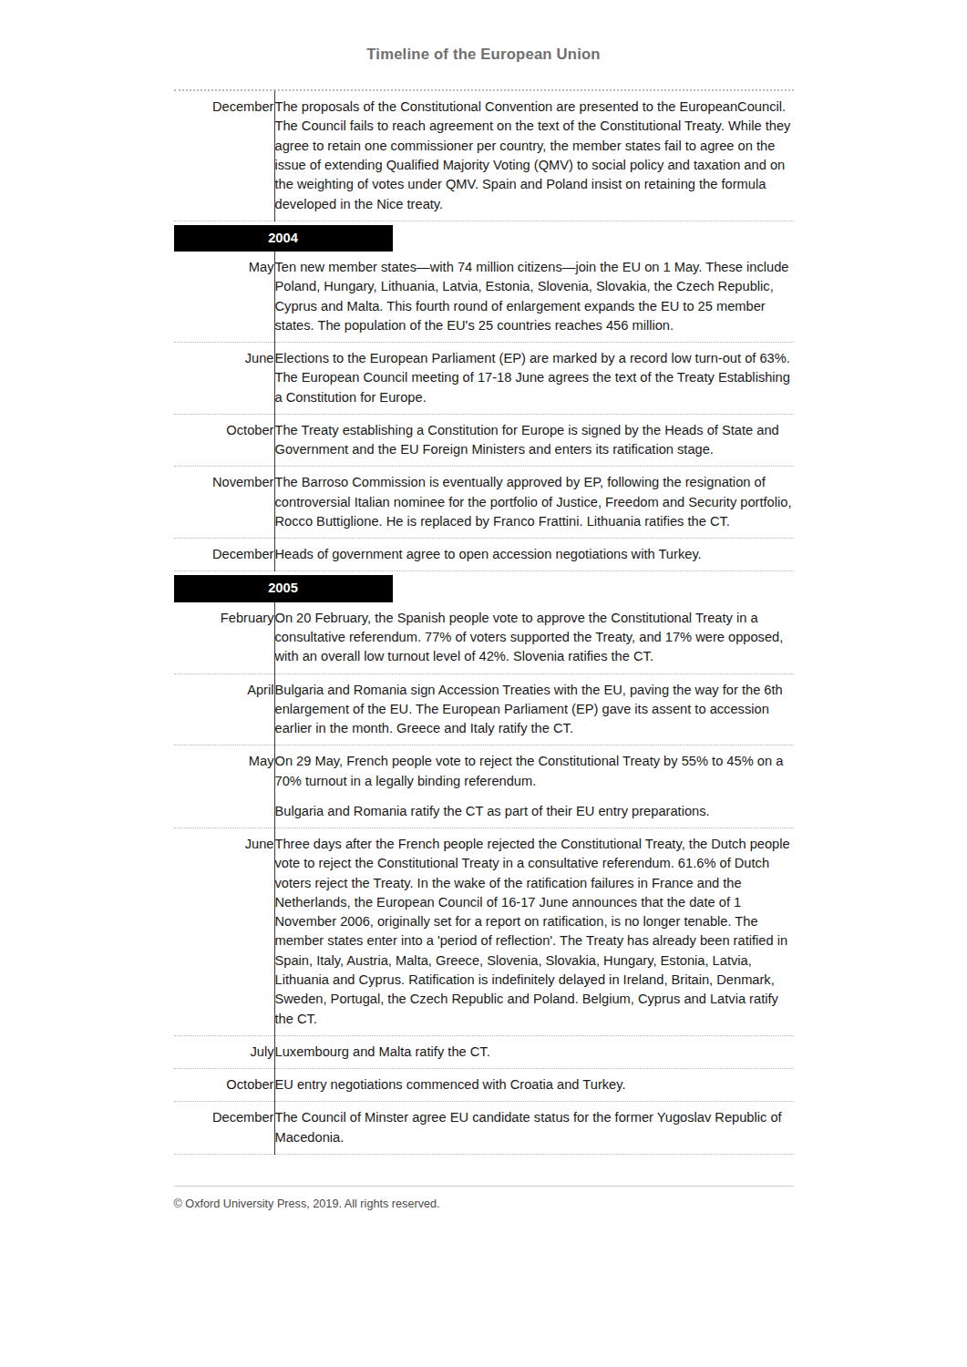Timeline of the European Union
| December | The proposals of the Constitutional Convention are presented to the EuropeanCouncil. The Council fails to reach agreement on the text of the Constitutional Treaty. While they agree to retain one commissioner per country, the member states fail to agree on the issue of extending Qualified Majority Voting (QMV) to social policy and taxation and on the weighting of votes under QMV. Spain and Poland insist on retaining the formula developed in the Nice treaty. |
| 2004 |
| May | Ten new member states—with 74 million citizens—join the EU on 1 May. These include Poland, Hungary, Lithuania, Latvia, Estonia, Slovenia, Slovakia, the Czech Republic, Cyprus and Malta. This fourth round of enlargement expands the EU to 25 member states. The population of the EU's 25 countries reaches 456 million. |
| June | Elections to the European Parliament (EP) are marked by a record low turn-out of 63%. The European Council meeting of 17-18 June agrees the text of the Treaty Establishing a Constitution for Europe. |
| October | The Treaty establishing a Constitution for Europe is signed by the Heads of State and Government and the EU Foreign Ministers and enters its ratification stage. |
| November | The Barroso Commission is eventually approved by EP, following the resignation of controversial Italian nominee for the portfolio of Justice, Freedom and Security portfolio, Rocco Buttiglione. He is replaced by Franco Frattini. Lithuania ratifies the CT. |
| December | Heads of government agree to open accession negotiations with Turkey. |
| 2005 |
| February | On 20 February, the Spanish people vote to approve the Constitutional Treaty in a consultative referendum. 77% of voters supported the Treaty, and 17% were opposed, with an overall low turnout level of 42%. Slovenia ratifies the CT. |
| April | Bulgaria and Romania sign Accession Treaties with the EU, paving the way for the 6th enlargement of the EU. The European Parliament (EP) gave its assent to accession earlier in the month. Greece and Italy ratify the CT. |
| May | On 29 May, French people vote to reject the Constitutional Treaty by 55% to 45% on a 70% turnout in a legally binding referendum. Bulgaria and Romania ratify the CT as part of their EU entry preparations. |
| June | Three days after the French people rejected the Constitutional Treaty, the Dutch people vote to reject the Constitutional Treaty in a consultative referendum. 61.6% of Dutch voters reject the Treaty. In the wake of the ratification failures in France and the Netherlands, the European Council of 16-17 June announces that the date of 1 November 2006, originally set for a report on ratification, is no longer tenable. The member states enter into a 'period of reflection'. The Treaty has already been ratified in Spain, Italy, Austria, Malta, Greece, Slovenia, Slovakia, Hungary, Estonia, Latvia, Lithuania and Cyprus. Ratification is indefinitely delayed in Ireland, Britain, Denmark, Sweden, Portugal, the Czech Republic and Poland. Belgium, Cyprus and Latvia ratify the CT. |
| July | Luxembourg and Malta ratify the CT. |
| October | EU entry negotiations commenced with Croatia and Turkey. |
| December | The Council of Minster agree EU candidate status for the former Yugoslav Republic of Macedonia. |
© Oxford University Press, 2019. All rights reserved.